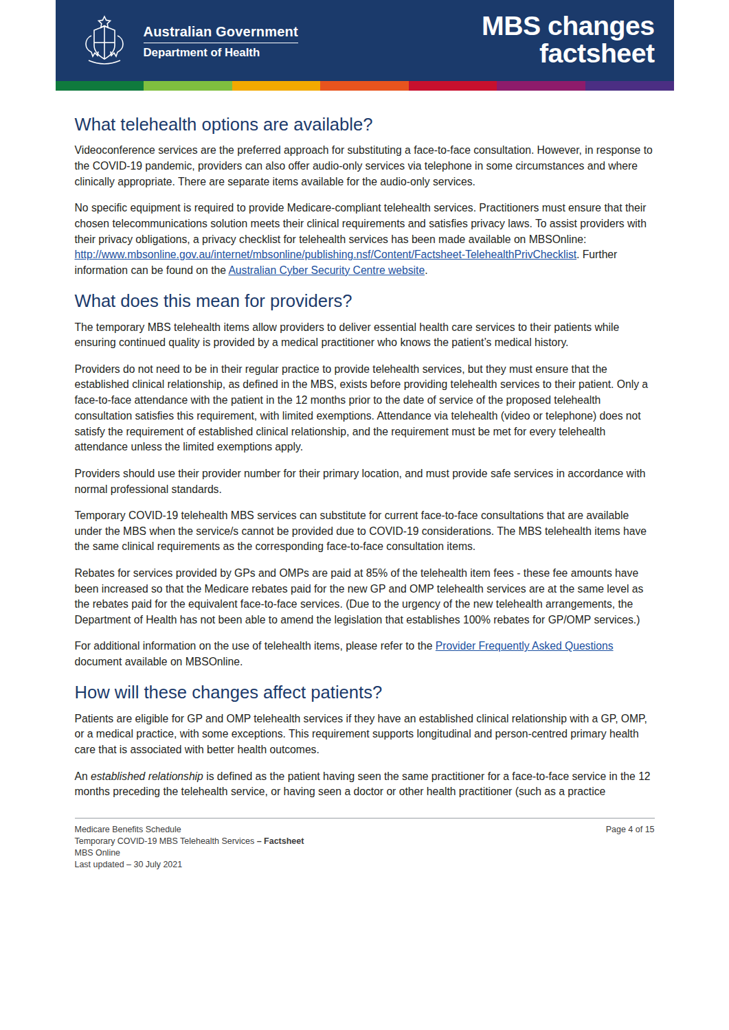Australian Government
Department of Health
MBS changes
factsheet
What telehealth options are available?
Videoconference services are the preferred approach for substituting a face-to-face consultation. However, in response to the COVID-19 pandemic, providers can also offer audio-only services via telephone in some circumstances and where clinically appropriate. There are separate items available for the audio-only services.
No specific equipment is required to provide Medicare-compliant telehealth services. Practitioners must ensure that their chosen telecommunications solution meets their clinical requirements and satisfies privacy laws. To assist providers with their privacy obligations, a privacy checklist for telehealth services has been made available on MBSOnline: http://www.mbsonline.gov.au/internet/mbsonline/publishing.nsf/Content/Factsheet-TelehealthPrivChecklist. Further information can be found on the Australian Cyber Security Centre website.
What does this mean for providers?
The temporary MBS telehealth items allow providers to deliver essential health care services to their patients while ensuring continued quality is provided by a medical practitioner who knows the patient’s medical history.
Providers do not need to be in their regular practice to provide telehealth services, but they must ensure that the established clinical relationship, as defined in the MBS, exists before providing telehealth services to their patient. Only a face-to-face attendance with the patient in the 12 months prior to the date of service of the proposed telehealth consultation satisfies this requirement, with limited exemptions. Attendance via telehealth (video or telephone) does not satisfy the requirement of established clinical relationship, and the requirement must be met for every telehealth attendance unless the limited exemptions apply.
Providers should use their provider number for their primary location, and must provide safe services in accordance with normal professional standards.
Temporary COVID-19 telehealth MBS services can substitute for current face-to-face consultations that are available under the MBS when the service/s cannot be provided due to COVID-19 considerations. The MBS telehealth items have the same clinical requirements as the corresponding face-to-face consultation items.
Rebates for services provided by GPs and OMPs are paid at 85% of the telehealth item fees - these fee amounts have been increased so that the Medicare rebates paid for the new GP and OMP telehealth services are at the same level as the rebates paid for the equivalent face-to-face services. (Due to the urgency of the new telehealth arrangements, the Department of Health has not been able to amend the legislation that establishes 100% rebates for GP/OMP services.)
For additional information on the use of telehealth items, please refer to the Provider Frequently Asked Questions document available on MBSOnline.
How will these changes affect patients?
Patients are eligible for GP and OMP telehealth services if they have an established clinical relationship with a GP, OMP, or a medical practice, with some exceptions. This requirement supports longitudinal and person-centred primary health care that is associated with better health outcomes.
An established relationship is defined as the patient having seen the same practitioner for a face-to-face service in the 12 months preceding the telehealth service, or having seen a doctor or other health practitioner (such as a practice
Medicare Benefits Schedule
Temporary COVID-19 MBS Telehealth Services – Factsheet
MBS Online
Last updated – 30 July 2021
Page 4 of 15